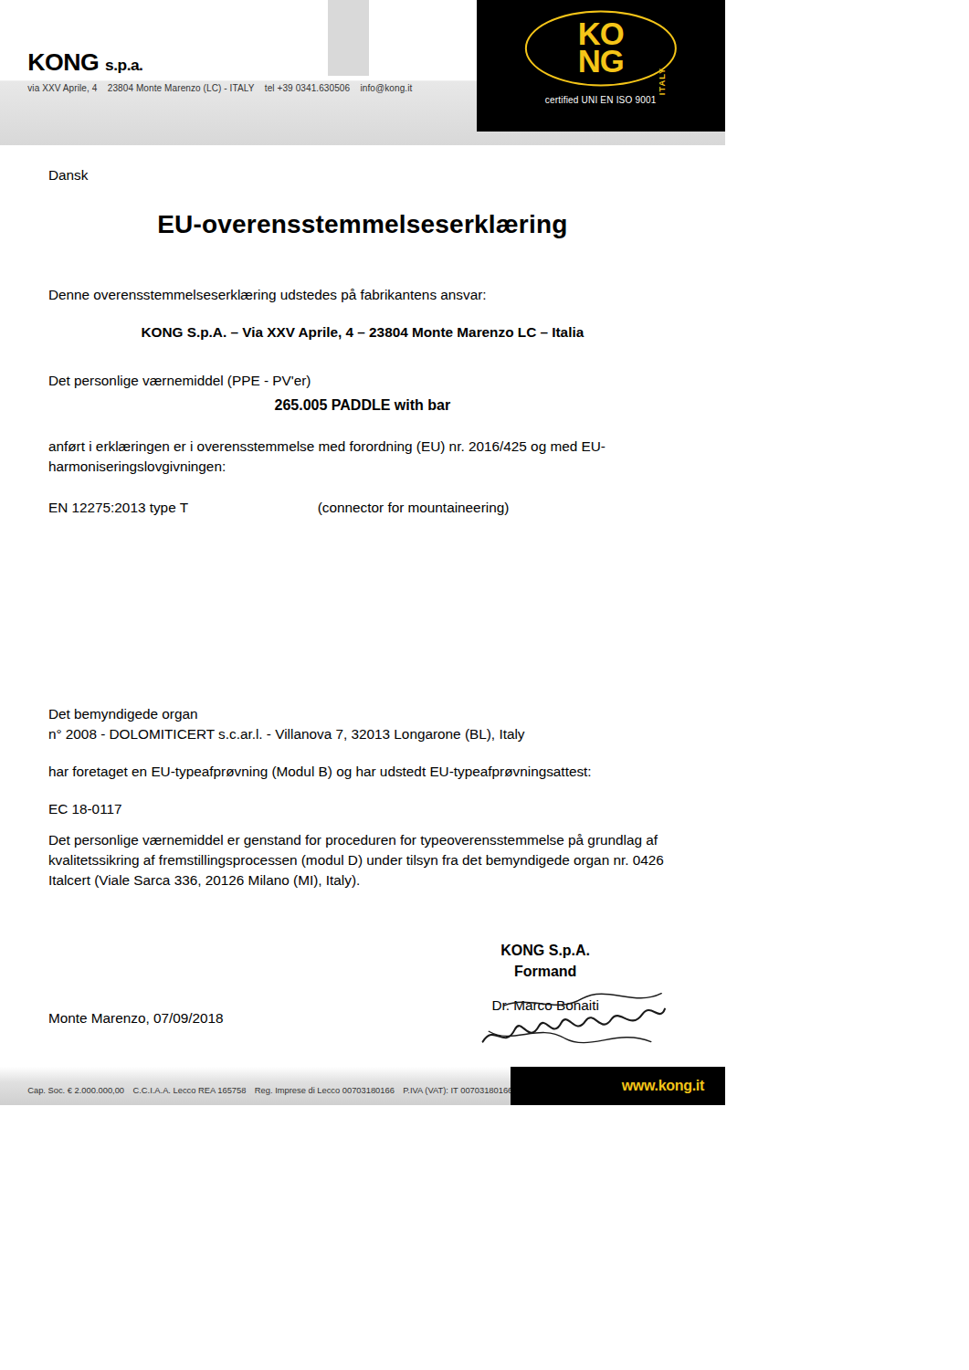KONG s.p.a.
via XXV Aprile, 4 23804 Monte Marenzo (LC) - ITALY tel +39 0341.630506 info@kong.it
KO
NG
ITALY
certified UNI EN ISO 9001
Dansk
EU-overensstemmelseserklæring
Denne overensstemmelseserklæring udstedes på fabrikantens ansvar:
KONG S.p.A. – Via XXV Aprile, 4 – 23804 Monte Marenzo LC – Italia
Det personlige værnemiddel (PPE - PV'er)
265.005 PADDLE with bar
anført i erklæringen er i overensstemmelse med forordning (EU) nr. 2016/425 og med EU-harmoniseringslovgivningen:
EN 12275:2013 type T
(connector for mountaineering)
Det bemyndigede organ
n° 2008 - DOLOMITICERT s.c.ar.l. - Villanova 7, 32013 Longarone (BL), Italy
har foretaget en EU-typeafprøvning (Modul B) og har udstedt EU-typeafprøvningsattest:
EC 18-0117
Det personlige værnemiddel er genstand for proceduren for typeoverensstemmelse på grundlag af kvalitetssikring af fremstillingsprocessen (modul D) under tilsyn fra det bemyndigede organ nr. 0426 Italcert (Viale Sarca 336, 20126 Milano (MI), Italy).
KONG S.p.A.
Formand
Dr. Marco Bonaiti
Monte Marenzo, 07/09/2018
Cap. Soc. € 2.000.000,00 C.C.I.A.A. Lecco REA 165758 Reg. Imprese di Lecco 00703180166 P.IVA (VAT): IT 00703180166
www.kong.it